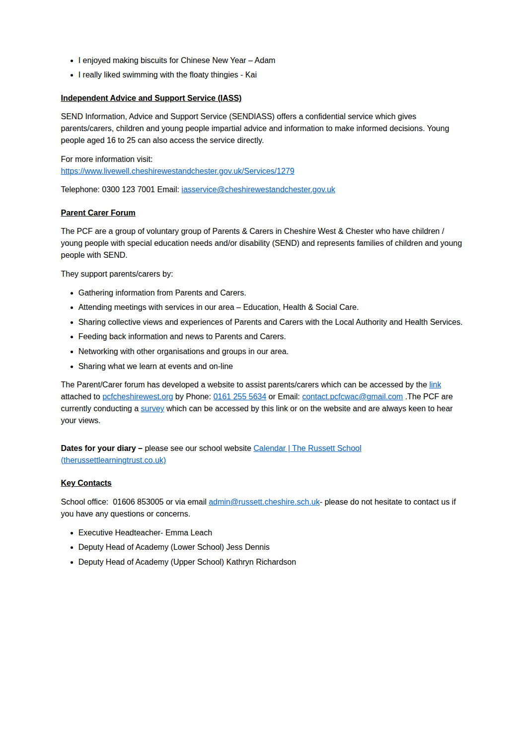I enjoyed making biscuits for Chinese New Year – Adam
I really liked swimming with the floaty thingies - Kai
Independent Advice and Support Service (IASS)
SEND Information, Advice and Support Service (SENDIASS) offers a confidential service which gives parents/carers, children and young people impartial advice and information to make informed decisions. Young people aged 16 to 25 can also access the service directly.
For more information visit:
https://www.livewell.cheshirewestandchester.gov.uk/Services/1279
Telephone: 0300 123 7001 Email: iasservice@cheshirewestandchester.gov.uk
Parent Carer Forum
The PCF are a group of voluntary group of Parents & Carers in Cheshire West & Chester who have children / young people with special education needs and/or disability (SEND) and represents families of children and young people with SEND.
They support parents/carers by:
Gathering information from Parents and Carers.
Attending meetings with services in our area – Education, Health & Social Care.
Sharing collective views and experiences of Parents and Carers with the Local Authority and Health Services.
Feeding back information and news to Parents and Carers.
Networking with other organisations and groups in our area.
Sharing what we learn at events and on-line
The Parent/Carer forum has developed a website to assist parents/carers which can be accessed by the link attached to pcfcheshirewest.org by Phone: 0161 255 5634 or Email: contact.pcfcwac@gmail.com .The PCF are currently conducting a survey which can be accessed by this link or on the website and are always keen to hear your views.
Dates for your diary – please see our school website Calendar | The Russett School (therussettlearningtrust.co.uk)
Key Contacts
School office: 01606 853005 or via email admin@russett.cheshire.sch.uk- please do not hesitate to contact us if you have any questions or concerns.
Executive Headteacher- Emma Leach
Deputy Head of Academy (Lower School) Jess Dennis
Deputy Head of Academy (Upper School) Kathryn Richardson